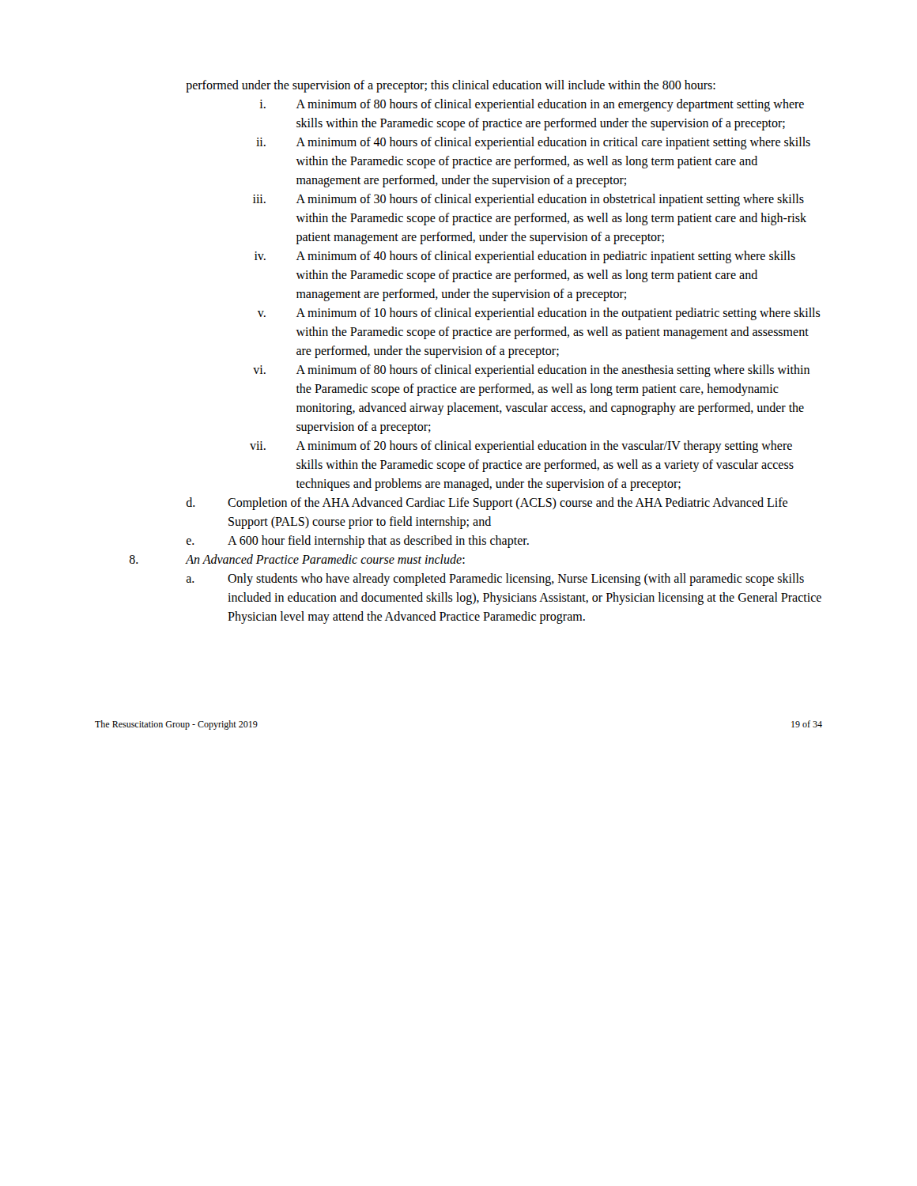performed under the supervision of a preceptor; this clinical education will include within the 800 hours:
A minimum of 80 hours of clinical experiential education in an emergency department setting where skills within the Paramedic scope of practice are performed under the supervision of a preceptor;
A minimum of 40 hours of clinical experiential education in critical care inpatient setting where skills within the Paramedic scope of practice are performed, as well as long term patient care and management are performed, under the supervision of a preceptor;
A minimum of 30 hours of clinical experiential education in obstetrical inpatient setting where skills within the Paramedic scope of practice are performed, as well as long term patient care and high-risk patient management are performed, under the supervision of a preceptor;
A minimum of 40 hours of clinical experiential education in pediatric inpatient setting where skills within the Paramedic scope of practice are performed, as well as long term patient care and management are performed, under the supervision of a preceptor;
A minimum of 10 hours of clinical experiential education in the outpatient pediatric setting where skills within the Paramedic scope of practice are performed, as well as patient management and assessment are performed, under the supervision of a preceptor;
A minimum of 80 hours of clinical experiential education in the anesthesia setting where skills within the Paramedic scope of practice are performed, as well as long term patient care, hemodynamic monitoring, advanced airway placement, vascular access, and capnography are performed, under the supervision of a preceptor;
A minimum of 20 hours of clinical experiential education in the vascular/IV therapy setting where skills within the Paramedic scope of practice are performed, as well as a variety of vascular access techniques and problems are managed, under the supervision of a preceptor;
d.
Completion of the AHA Advanced Cardiac Life Support (ACLS) course and the AHA Pediatric Advanced Life Support (PALS) course prior to field internship; and
e.
A 600 hour field internship that as described in this chapter.
8.
An Advanced Practice Paramedic course must include:
a.
Only students who have already completed Paramedic licensing, Nurse Licensing (with all paramedic scope skills included in education and documented skills log), Physicians Assistant, or Physician licensing at the General Practice Physician level may attend the Advanced Practice Paramedic program.
The Resuscitation Group - Copyright 2019
19 of 34